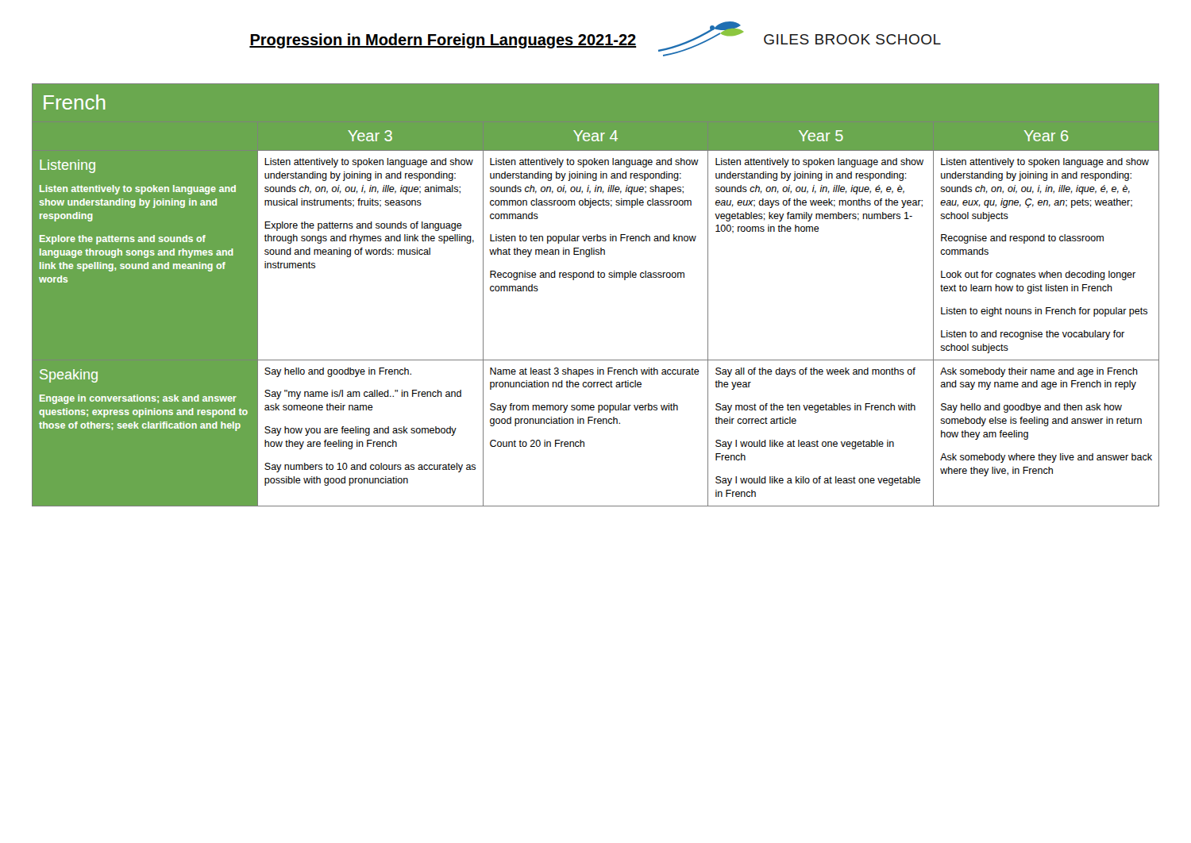Progression in Modern Foreign Languages 2021-22
GILES BROOK SCHOOL
French
| | Year 3 | Year 4 | Year 5 | Year 6 |
| --- | --- | --- | --- | --- |
| Listening Listen attentively to spoken language and show understanding by joining in and responding Explore the patterns and sounds of language through songs and rhymes and link the spelling, sound and meaning of words | Listen attentively to spoken language and show understanding by joining in and responding: sounds ch, on, oi, ou, i, in, ille, ique ; animals; musical instruments; fruits; seasons Explore the patterns and sounds of language through songs and rhymes and link the spelling, sound and meaning of words: musical instruments | Listen attentively to spoken language and show understanding by joining in and responding: sounds ch, on, oi, ou, i, in, ille, ique ; shapes; common classroom objects; simple classroom commands Listen to ten popular verbs in French and know what they mean in English Recognise and respond to simple classroom commands | Listen attentively to spoken language and show understanding by joining in and responding: sounds ch, on, oi, ou, i, in, ille, ique, é, e, è, eau, eux ; days of the week; months of the year; vegetables; key family members; numbers 1-100; rooms in the home | Listen attentively to spoken language and show understanding by joining in and responding: sounds ch, on, oi, ou, i, in, ille, ique, é, e, è, eau, eux, qu, igne, Ç, en, an ; pets; weather; school subjects Recognise and respond to classroom commands Look out for cognates when decoding longer text to learn how to gist listen in French Listen to eight nouns in French for popular pets Listen to and recognise the vocabulary for school subjects |
| Speaking Engage in conversations; ask and answer questions; express opinions and respond to those of others; seek clarification and help | Say hello and goodbye in French. Say "my name is/I am called.." in French and ask someone their name Say how you are feeling and ask somebody how they are feeling in French Say numbers to 10 and colours as accurately as possible with good pronunciation | Name at least 3 shapes in French with accurate pronunciation nd the correct article Say from memory some popular verbs with good pronunciation in French. Count to 20 in French | Say all of the days of the week and months of the year Say most of the ten vegetables in French with their correct article Say I would like at least one vegetable in French Say I would like a kilo of at least one vegetable in French | Ask somebody their name and age in French and say my name and age in French in reply Say hello and goodbye and then ask how somebody else is feeling and answer in return how they am feeling Ask somebody where they live and answer back where they live, in French |